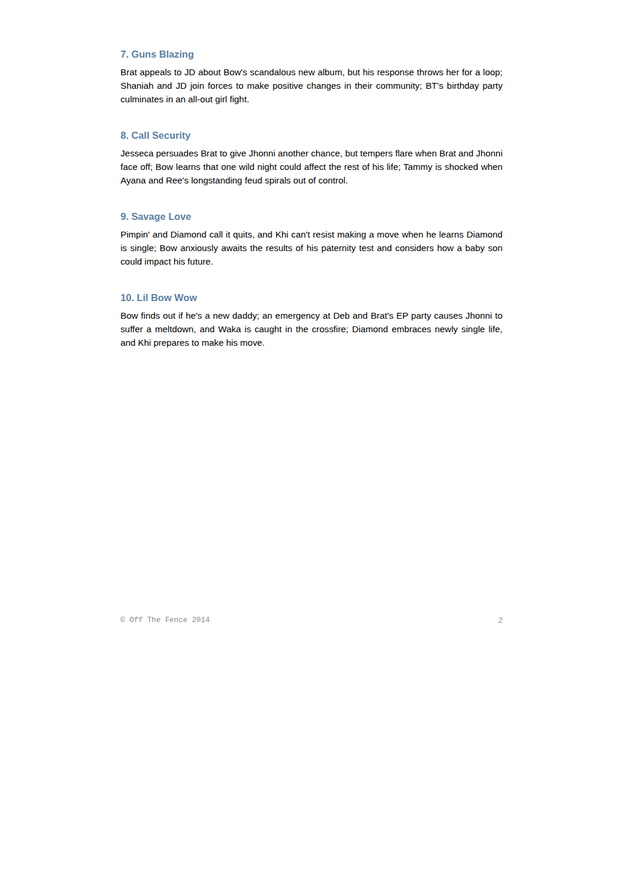7. Guns Blazing
Brat appeals to JD about Bow's scandalous new album, but his response throws her for a loop; Shaniah and JD join forces to make positive changes in their community; BT's birthday party culminates in an all-out girl fight.
8. Call Security
Jesseca persuades Brat to give Jhonni another chance, but tempers flare when Brat and Jhonni face off; Bow learns that one wild night could affect the rest of his life; Tammy is shocked when Ayana and Ree's longstanding feud spirals out of control.
9. Savage Love
Pimpin' and Diamond call it quits, and Khi can't resist making a move when he learns Diamond is single; Bow anxiously awaits the results of his paternity test and considers how a baby son could impact his future.
10. Lil Bow Wow
Bow finds out if he's a new daddy; an emergency at Deb and Brat's EP party causes Jhonni to suffer a meltdown, and Waka is caught in the crossfire; Diamond embraces newly single life, and Khi prepares to make his move.
© Off The Fence 2014 2